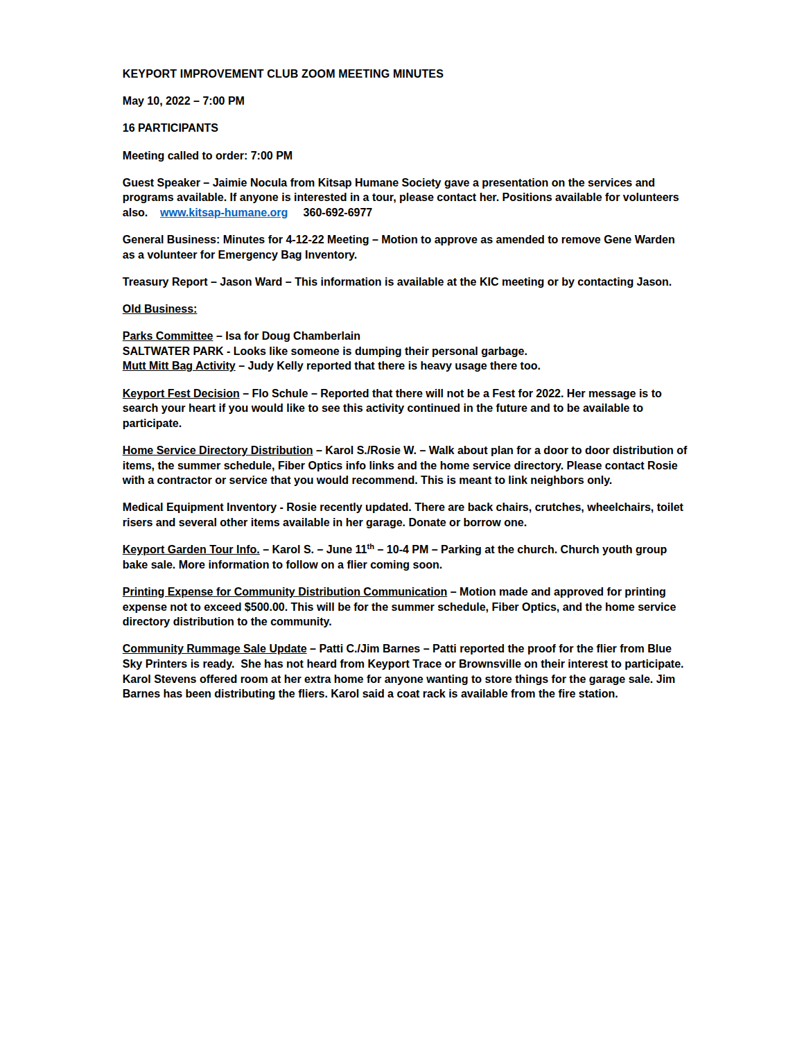KEYPORT IMPROVEMENT CLUB ZOOM MEETING MINUTES
May 10, 2022 – 7:00 PM
16 PARTICIPANTS
Meeting called to order: 7:00 PM
Guest Speaker – Jaimie Nocula from Kitsap Humane Society gave a presentation on the services and programs available. If anyone is interested in a tour, please contact her. Positions available for volunteers also. www.kitsap-humane.org 360-692-6977
General Business: Minutes for 4-12-22 Meeting – Motion to approve as amended to remove Gene Warden as a volunteer for Emergency Bag Inventory.
Treasury Report – Jason Ward – This information is available at the KIC meeting or by contacting Jason.
Old Business:
Parks Committee – Isa for Doug Chamberlain
SALTWATER PARK - Looks like someone is dumping their personal garbage.
Mutt Mitt Bag Activity – Judy Kelly reported that there is heavy usage there too.
Keyport Fest Decision – Flo Schule – Reported that there will not be a Fest for 2022. Her message is to search your heart if you would like to see this activity continued in the future and to be available to participate.
Home Service Directory Distribution – Karol S./Rosie W. – Walk about plan for a door to door distribution of items, the summer schedule, Fiber Optics info links and the home service directory. Please contact Rosie with a contractor or service that you would recommend. This is meant to link neighbors only.
Medical Equipment Inventory - Rosie recently updated. There are back chairs, crutches, wheelchairs, toilet risers and several other items available in her garage. Donate or borrow one.
Keyport Garden Tour Info. – Karol S. – June 11th – 10-4 PM – Parking at the church. Church youth group bake sale. More information to follow on a flier coming soon.
Printing Expense for Community Distribution Communication – Motion made and approved for printing expense not to exceed $500.00. This will be for the summer schedule, Fiber Optics, and the home service directory distribution to the community.
Community Rummage Sale Update – Patti C./Jim Barnes – Patti reported the proof for the flier from Blue Sky Printers is ready. She has not heard from Keyport Trace or Brownsville on their interest to participate. Karol Stevens offered room at her extra home for anyone wanting to store things for the garage sale. Jim Barnes has been distributing the fliers. Karol said a coat rack is available from the fire station.